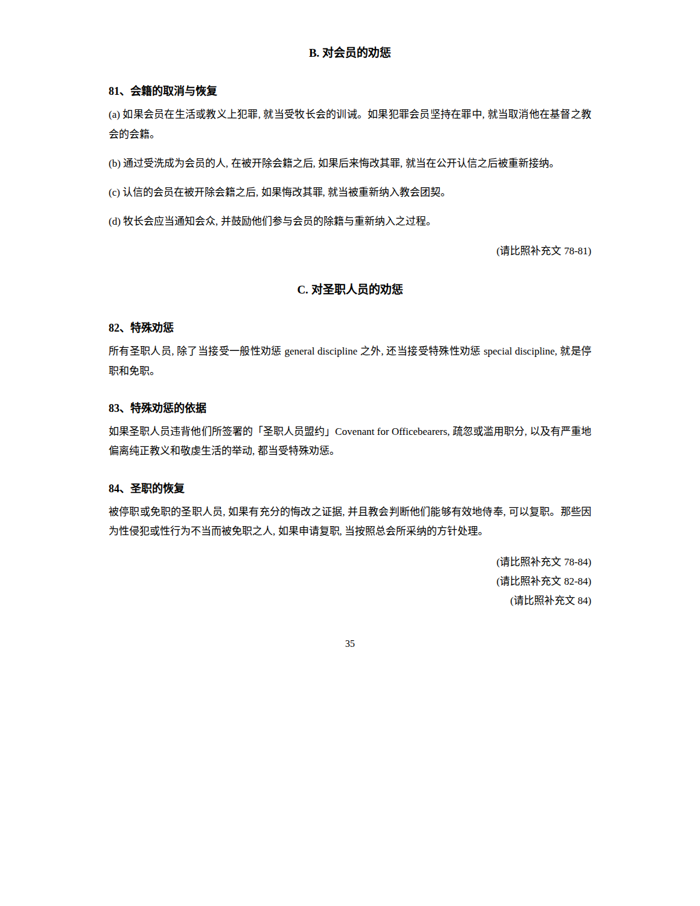B. 对会员的劝惩
81、会籍的取消与恢复
(a) 如果会员在生活或教义上犯罪, 就当受牧长会的训诫。如果犯罪会员坚持在罪中, 就当取消他在基督之教会的会籍。
(b) 通过受洗成为会员的人, 在被开除会籍之后, 如果后来悔改其罪, 就当在公开认信之后被重新接纳。
(c) 认信的会员在被开除会籍之后, 如果悔改其罪, 就当被重新纳入教会团契。
(d) 牧长会应当通知会众, 并鼓励他们参与会员的除籍与重新纳入之过程。
(请比照补充文 78-81)
C. 对圣职人员的劝惩
82、特殊劝惩
所有圣职人员, 除了当接受一般性劝惩 general discipline 之外, 还当接受特殊性劝惩 special discipline, 就是停职和免职。
83、特殊劝惩的依据
如果圣职人员违背他们所签署的「圣职人员盟约」Covenant for Officebearers, 疏忽或滥用职分, 以及有严重地偏离纯正教义和敬虔生活的举动, 都当受特殊劝惩。
84、圣职的恢复
被停职或免职的圣职人员, 如果有充分的悔改之证据, 并且教会判断他们能够有效地侍奉, 可以复职。那些因为性侵犯或性行为不当而被免职之人, 如果申请复职, 当按照总会所采纳的方针处理。
(请比照补充文 78-84)
(请比照补充文 82-84)
(请比照补充文 84)
35